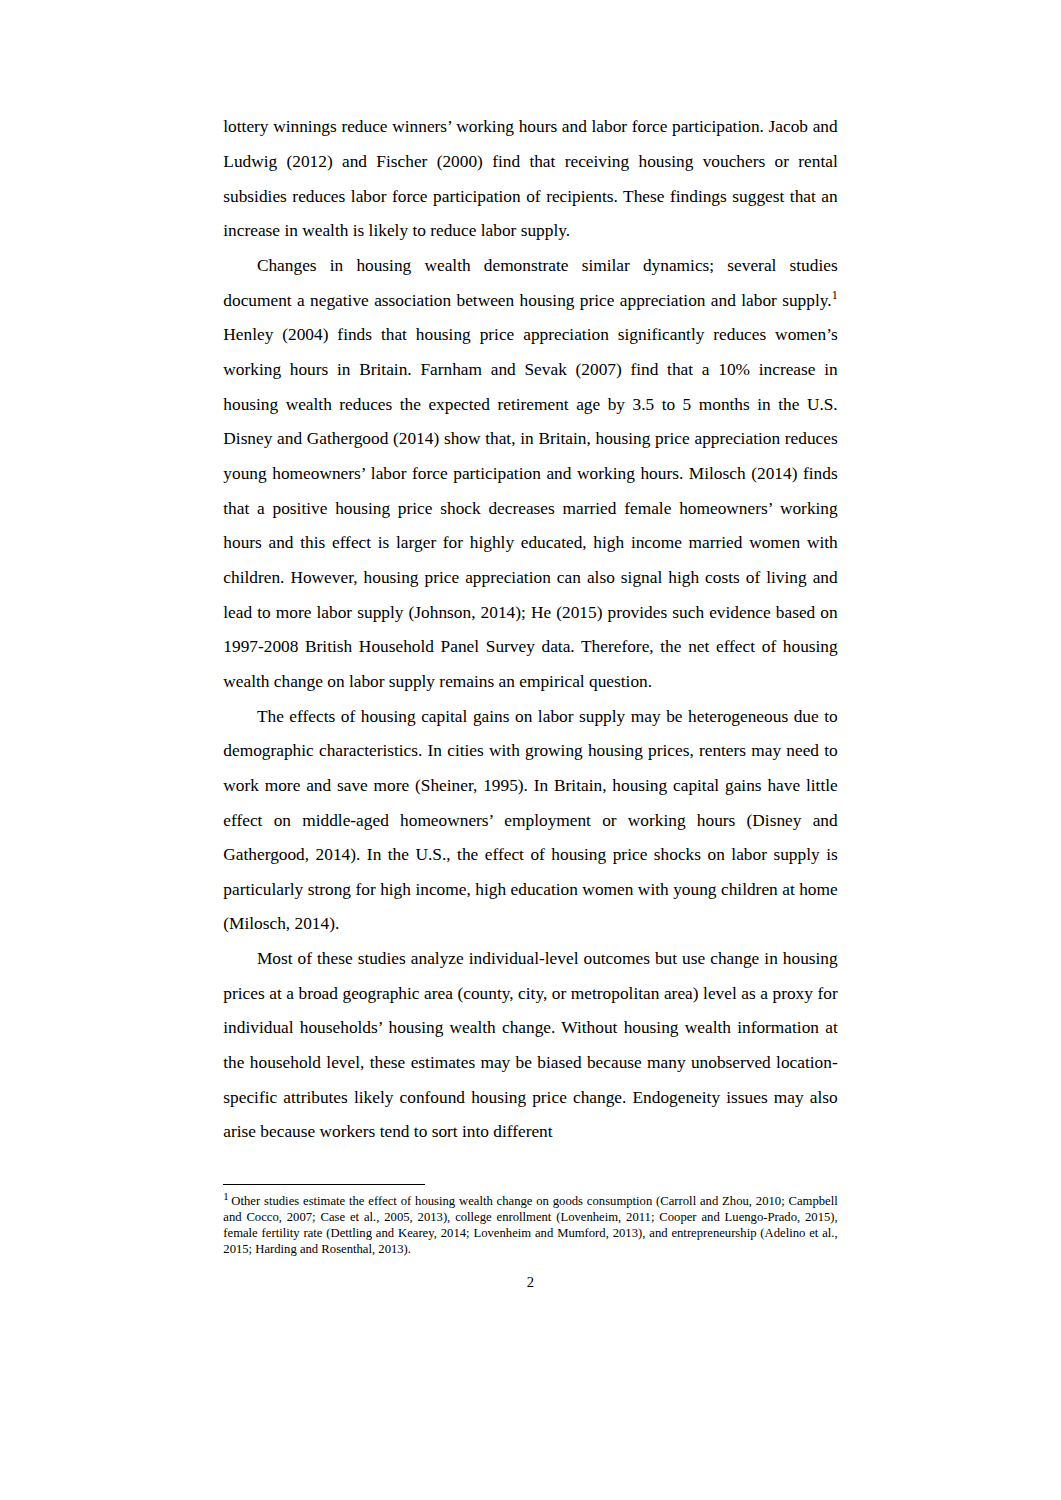lottery winnings reduce winners’ working hours and labor force participation. Jacob and Ludwig (2012) and Fischer (2000) find that receiving housing vouchers or rental subsidies reduces labor force participation of recipients. These findings suggest that an increase in wealth is likely to reduce labor supply.
Changes in housing wealth demonstrate similar dynamics; several studies document a negative association between housing price appreciation and labor supply.1 Henley (2004) finds that housing price appreciation significantly reduces women’s working hours in Britain. Farnham and Sevak (2007) find that a 10% increase in housing wealth reduces the expected retirement age by 3.5 to 5 months in the U.S. Disney and Gathergood (2014) show that, in Britain, housing price appreciation reduces young homeowners’ labor force participation and working hours. Milosch (2014) finds that a positive housing price shock decreases married female homeowners’ working hours and this effect is larger for highly educated, high income married women with children. However, housing price appreciation can also signal high costs of living and lead to more labor supply (Johnson, 2014); He (2015) provides such evidence based on 1997-2008 British Household Panel Survey data. Therefore, the net effect of housing wealth change on labor supply remains an empirical question.
The effects of housing capital gains on labor supply may be heterogeneous due to demographic characteristics. In cities with growing housing prices, renters may need to work more and save more (Sheiner, 1995). In Britain, housing capital gains have little effect on middle-aged homeowners’ employment or working hours (Disney and Gathergood, 2014). In the U.S., the effect of housing price shocks on labor supply is particularly strong for high income, high education women with young children at home (Milosch, 2014).
Most of these studies analyze individual-level outcomes but use change in housing prices at a broad geographic area (county, city, or metropolitan area) level as a proxy for individual households’ housing wealth change. Without housing wealth information at the household level, these estimates may be biased because many unobserved location-specific attributes likely confound housing price change. Endogeneity issues may also arise because workers tend to sort into different
1 Other studies estimate the effect of housing wealth change on goods consumption (Carroll and Zhou, 2010; Campbell and Cocco, 2007; Case et al., 2005, 2013), college enrollment (Lovenheim, 2011; Cooper and Luengo-Prado, 2015), female fertility rate (Dettling and Kearey, 2014; Lovenheim and Mumford, 2013), and entrepreneurship (Adelino et al., 2015; Harding and Rosenthal, 2013).
2